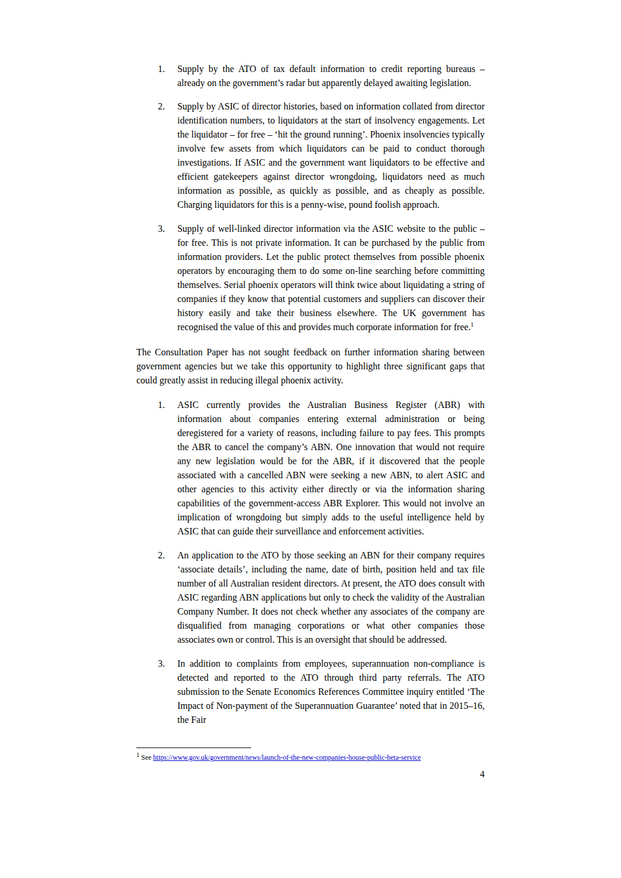Supply by the ATO of tax default information to credit reporting bureaus – already on the government’s radar but apparently delayed awaiting legislation.
Supply by ASIC of director histories, based on information collated from director identification numbers, to liquidators at the start of insolvency engagements. Let the liquidator – for free – ‘hit the ground running’. Phoenix insolvencies typically involve few assets from which liquidators can be paid to conduct thorough investigations. If ASIC and the government want liquidators to be effective and efficient gatekeepers against director wrongdoing, liquidators need as much information as possible, as quickly as possible, and as cheaply as possible. Charging liquidators for this is a penny-wise, pound foolish approach.
Supply of well-linked director information via the ASIC website to the public – for free. This is not private information. It can be purchased by the public from information providers. Let the public protect themselves from possible phoenix operators by encouraging them to do some on-line searching before committing themselves. Serial phoenix operators will think twice about liquidating a string of companies if they know that potential customers and suppliers can discover their history easily and take their business elsewhere. The UK government has recognised the value of this and provides much corporate information for free.1
The Consultation Paper has not sought feedback on further information sharing between government agencies but we take this opportunity to highlight three significant gaps that could greatly assist in reducing illegal phoenix activity.
ASIC currently provides the Australian Business Register (ABR) with information about companies entering external administration or being deregistered for a variety of reasons, including failure to pay fees. This prompts the ABR to cancel the company’s ABN. One innovation that would not require any new legislation would be for the ABR, if it discovered that the people associated with a cancelled ABN were seeking a new ABN, to alert ASIC and other agencies to this activity either directly or via the information sharing capabilities of the government-access ABR Explorer. This would not involve an implication of wrongdoing but simply adds to the useful intelligence held by ASIC that can guide their surveillance and enforcement activities.
An application to the ATO by those seeking an ABN for their company requires ‘associate details’, including the name, date of birth, position held and tax file number of all Australian resident directors. At present, the ATO does consult with ASIC regarding ABN applications but only to check the validity of the Australian Company Number. It does not check whether any associates of the company are disqualified from managing corporations or what other companies those associates own or control. This is an oversight that should be addressed.
In addition to complaints from employees, superannuation non-compliance is detected and reported to the ATO through third party referrals. The ATO submission to the Senate Economics References Committee inquiry entitled ‘The Impact of Non-payment of the Superannuation Guarantee’ noted that in 2015–16, the Fair
1 See https://www.gov.uk/government/news/launch-of-the-new-companies-house-public-beta-service
4